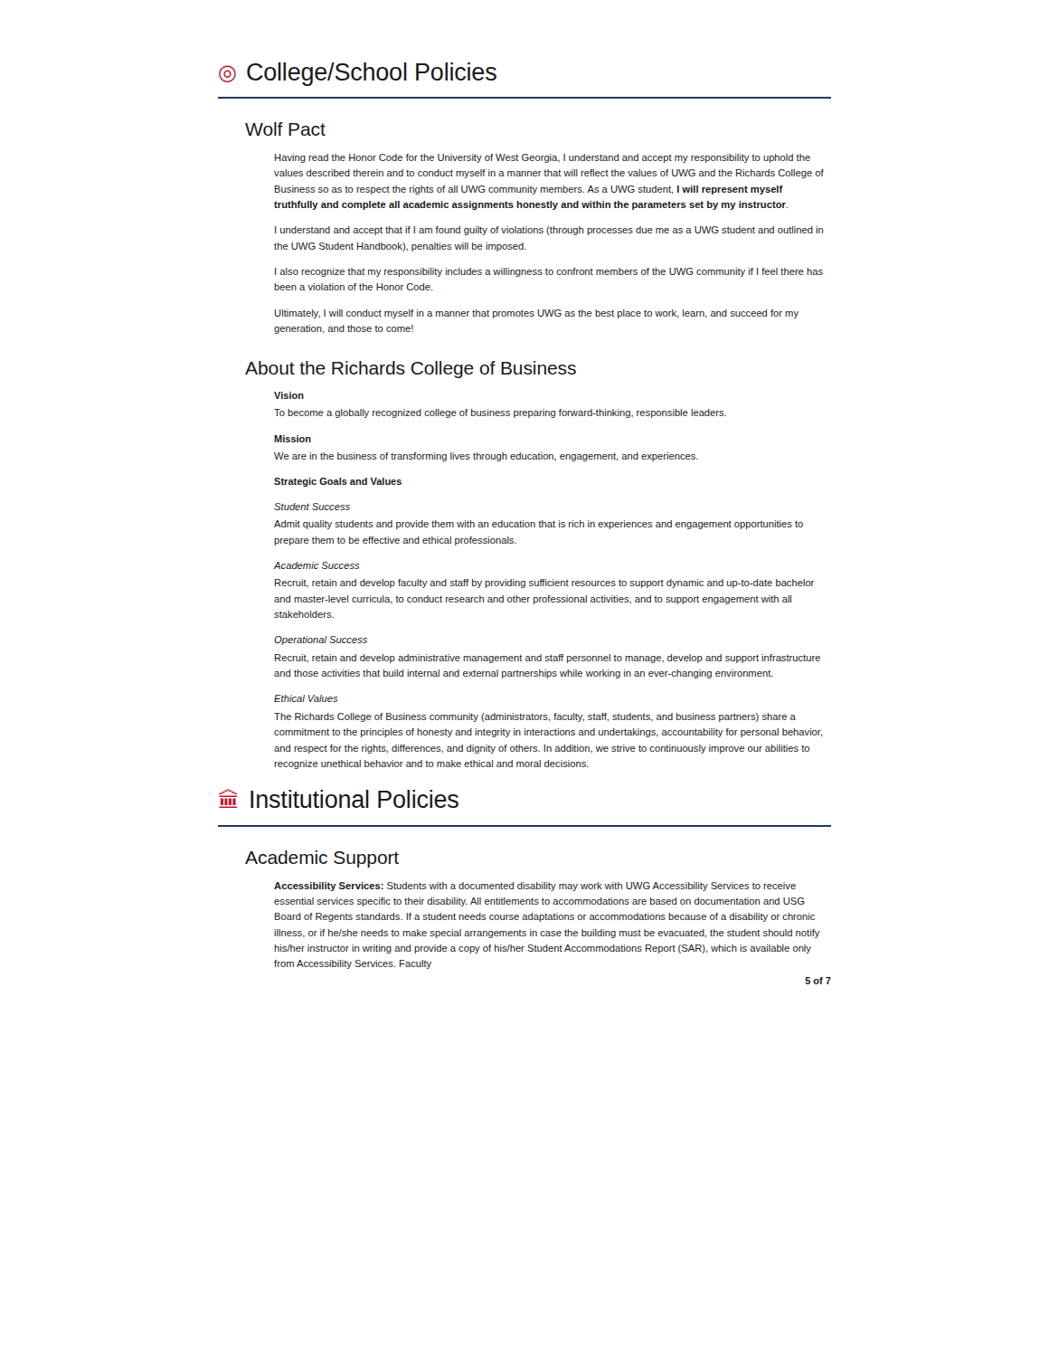◎College/School Policies
Wolf Pact
Having read the Honor Code for the University of West Georgia, I understand and accept my responsibility to uphold the values described therein and to conduct myself in a manner that will reflect the values of UWG and the Richards College of Business so as to respect the rights of all UWG community members. As a UWG student, I will represent myself truthfully and complete all academic assignments honestly and within the parameters set by my instructor.
I understand and accept that if I am found guilty of violations (through processes due me as a UWG student and outlined in the UWG Student Handbook), penalties will be imposed.
I also recognize that my responsibility includes a willingness to confront members of the UWG community if I feel there has been a violation of the Honor Code.
Ultimately, I will conduct myself in a manner that promotes UWG as the best place to work, learn, and succeed for my generation, and those to come!
About the Richards College of Business
Vision
To become a globally recognized college of business preparing forward-thinking, responsible leaders.
Mission
We are in the business of transforming lives through education, engagement, and experiences.
Strategic Goals and Values
Student Success
Admit quality students and provide them with an education that is rich in experiences and engagement opportunities to prepare them to be effective and ethical professionals.
Academic Success
Recruit, retain and develop faculty and staff by providing sufficient resources to support dynamic and up-to-date bachelor and master-level curricula, to conduct research and other professional activities, and to support engagement with all stakeholders.
Operational Success
Recruit, retain and develop administrative management and staff personnel to manage, develop and support infrastructure and those activities that build internal and external partnerships while working in an ever-changing environment.
Ethical Values
The Richards College of Business community (administrators, faculty, staff, students, and business partners) share a commitment to the principles of honesty and integrity in interactions and undertakings, accountability for personal behavior, and respect for the rights, differences, and dignity of others. In addition, we strive to continuously improve our abilities to recognize unethical behavior and to make ethical and moral decisions.
🏛Institutional Policies
Academic Support
Accessibility Services: Students with a documented disability may work with UWG Accessibility Services to receive essential services specific to their disability. All entitlements to accommodations are based on documentation and USG Board of Regents standards. If a student needs course adaptations or accommodations because of a disability or chronic illness, or if he/she needs to make special arrangements in case the building must be evacuated, the student should notify his/her instructor in writing and provide a copy of his/her Student Accommodations Report (SAR), which is available only from Accessibility Services. Faculty
5 of 7